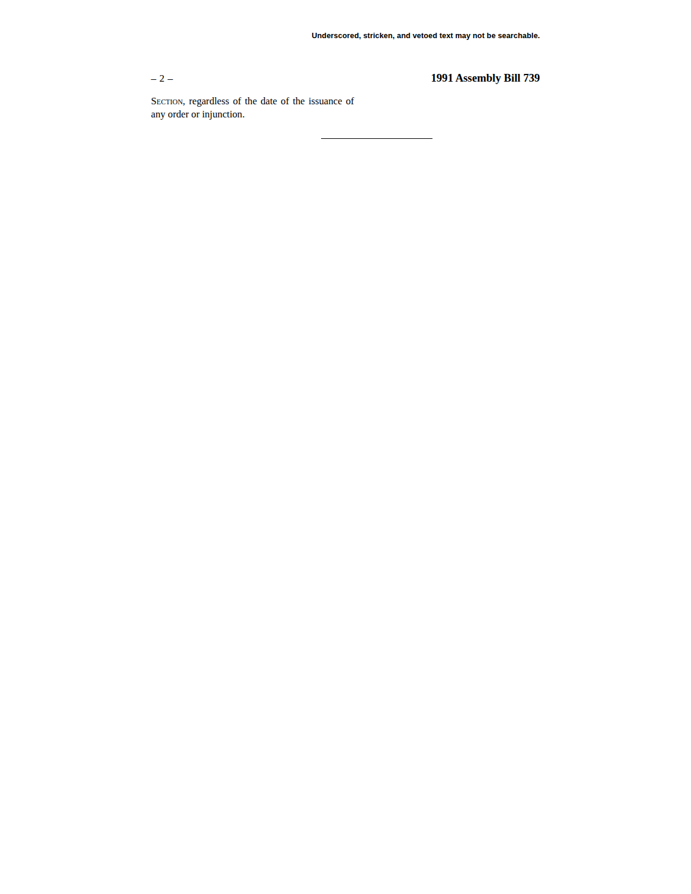Underscored, stricken, and vetoed text may not be searchable.
– 2 –
1991 Assembly Bill 739
Section, regardless of the date of the issuance of any order or injunction.